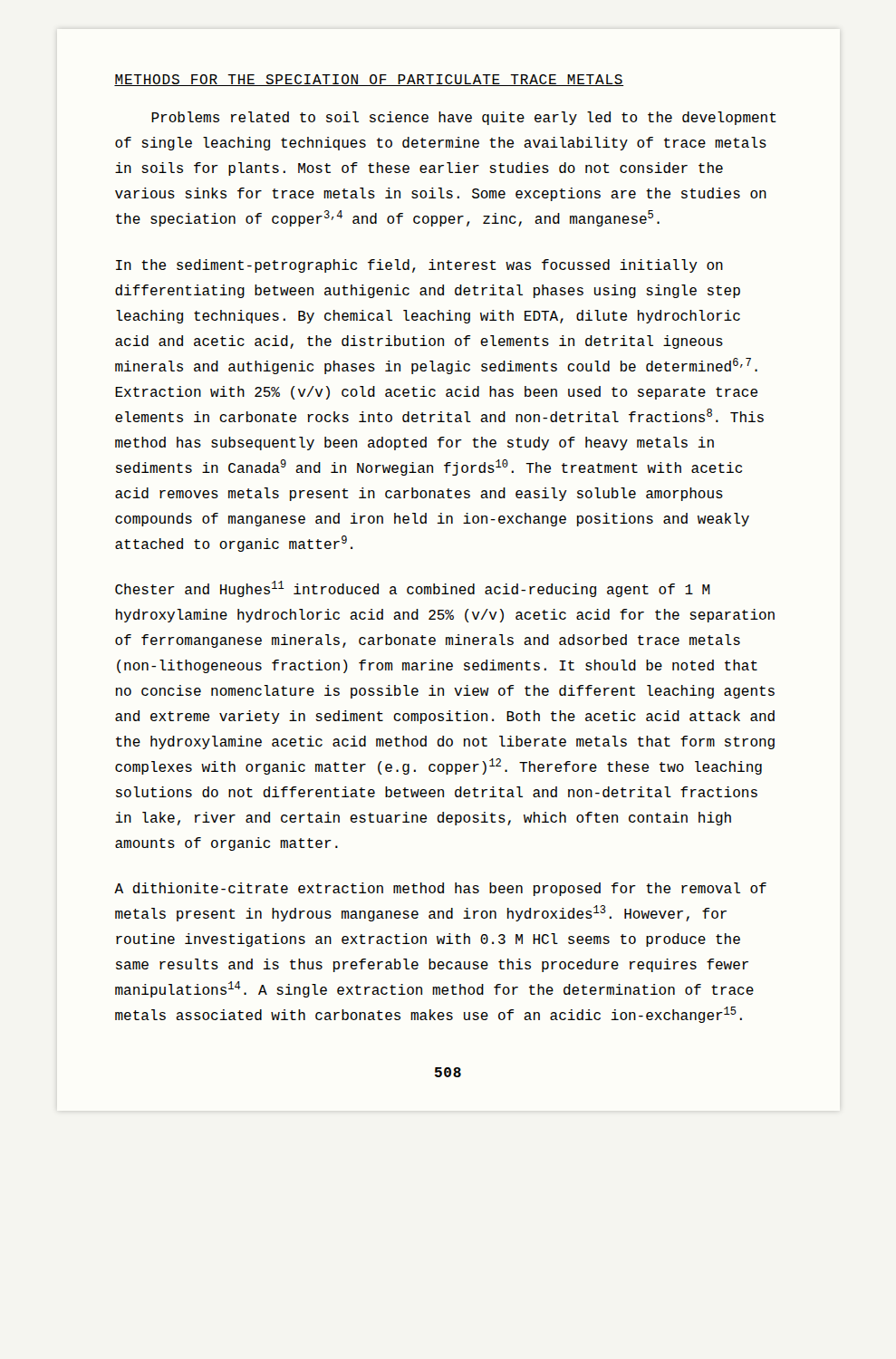METHODS FOR THE SPECIATION OF PARTICULATE TRACE METALS
Problems related to soil science have quite early led to the development of single leaching techniques to determine the availability of trace metals in soils for plants. Most of these earlier studies do not consider the various sinks for trace metals in soils. Some exceptions are the studies on the speciation of copper3,4 and of copper, zinc, and manganese5.
In the sediment-petrographic field, interest was focussed initially on differentiating between authigenic and detrital phases using single step leaching techniques. By chemical leaching with EDTA, dilute hydrochloric acid and acetic acid, the distribution of elements in detrital igneous minerals and authigenic phases in pelagic sediments could be determined6,7. Extraction with 25% (v/v) cold acetic acid has been used to separate trace elements in carbonate rocks into detrital and non-detrital fractions8. This method has subsequently been adopted for the study of heavy metals in sediments in Canada9 and in Norwegian fjords10. The treatment with acetic acid removes metals present in carbonates and easily soluble amorphous compounds of manganese and iron held in ion-exchange positions and weakly attached to organic matter9.
Chester and Hughes11 introduced a combined acid-reducing agent of 1 M hydroxylamine hydrochloric acid and 25% (v/v) acetic acid for the separation of ferromanganese minerals, carbonate minerals and adsorbed trace metals (non-lithogeneous fraction) from marine sediments. It should be noted that no concise nomenclature is possible in view of the different leaching agents and extreme variety in sediment composition. Both the acetic acid attack and the hydroxylamine acetic acid method do not liberate metals that form strong complexes with organic matter (e.g. copper)12. Therefore these two leaching solutions do not differentiate between detrital and non-detrital fractions in lake, river and certain estuarine deposits, which often contain high amounts of organic matter.
A dithionite-citrate extraction method has been proposed for the removal of metals present in hydrous manganese and iron hydroxides13. However, for routine investigations an extraction with 0.3 M HCl seems to produce the same results and is thus preferable because this procedure requires fewer manipulations14. A single extraction method for the determination of trace metals associated with carbonates makes use of an acidic ion-exchanger15.
508